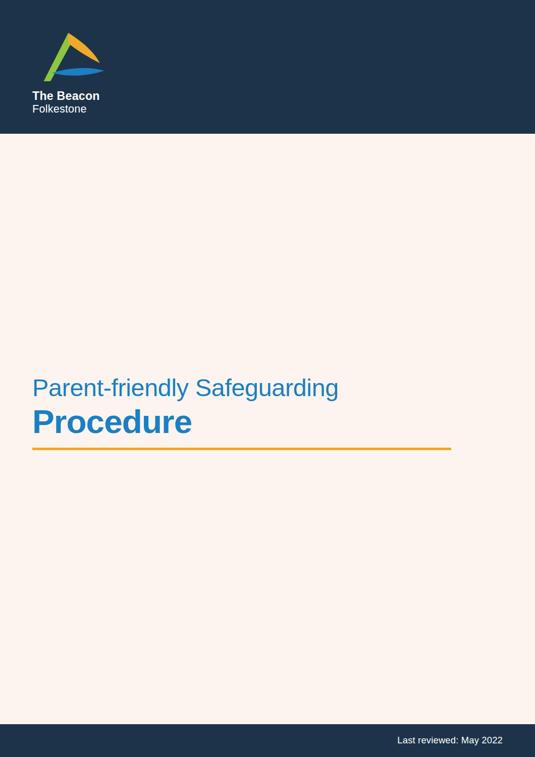The Beacon Folkestone
Parent-friendly Safeguarding Procedure
Last reviewed: May 2022